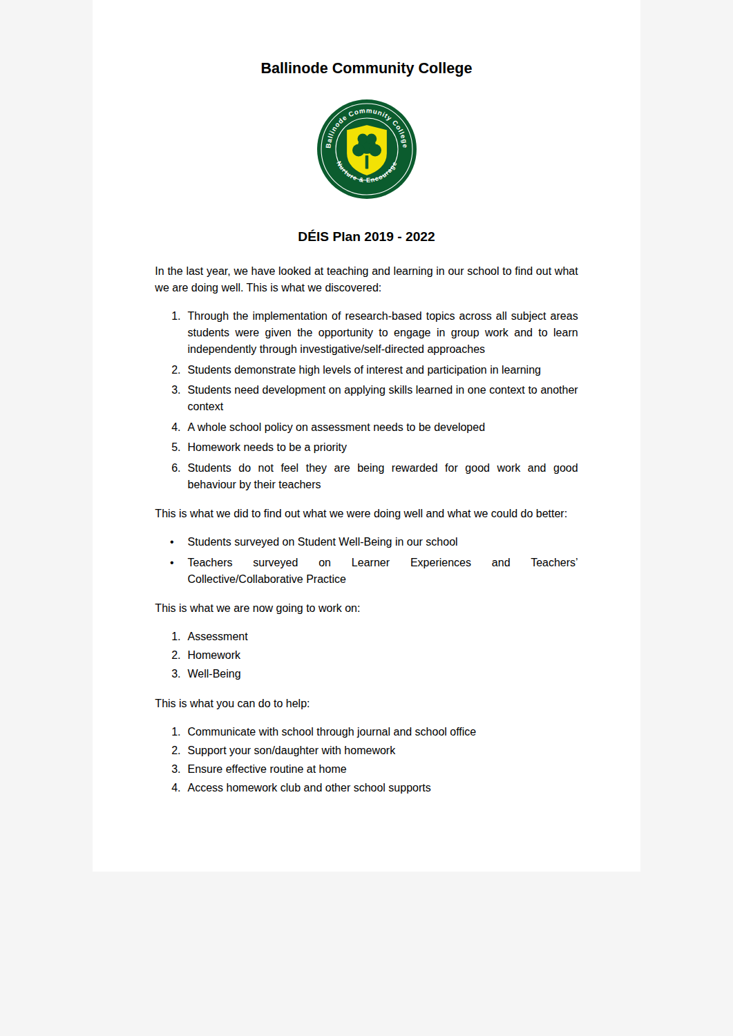Ballinode Community College
Ballinode Community College Nurture & Encourage
DÉIS Plan 2019 - 2022
In the last year, we have looked at teaching and learning in our school to find out what we are doing well. This is what we discovered:
Through the implementation of research-based topics across all subject areas students were given the opportunity to engage in group work and to learn independently through investigative/self-directed approaches
Students demonstrate high levels of interest and participation in learning
Students need development on applying skills learned in one context to another context
A whole school policy on assessment needs to be developed
Homework needs to be a priority
Students do not feel they are being rewarded for good work and good behaviour by their teachers
This is what we did to find out what we were doing well and what we could do better:
Students surveyed on Student Well-Being in our school
Teachers surveyed on Learner Experiences and Teachers’ Collective/Collaborative Practice
This is what we are now going to work on:
Assessment
Homework
Well-Being
This is what you can do to help:
Communicate with school through journal and school office
Support your son/daughter with homework
Ensure effective routine at home
Access homework club and other school supports